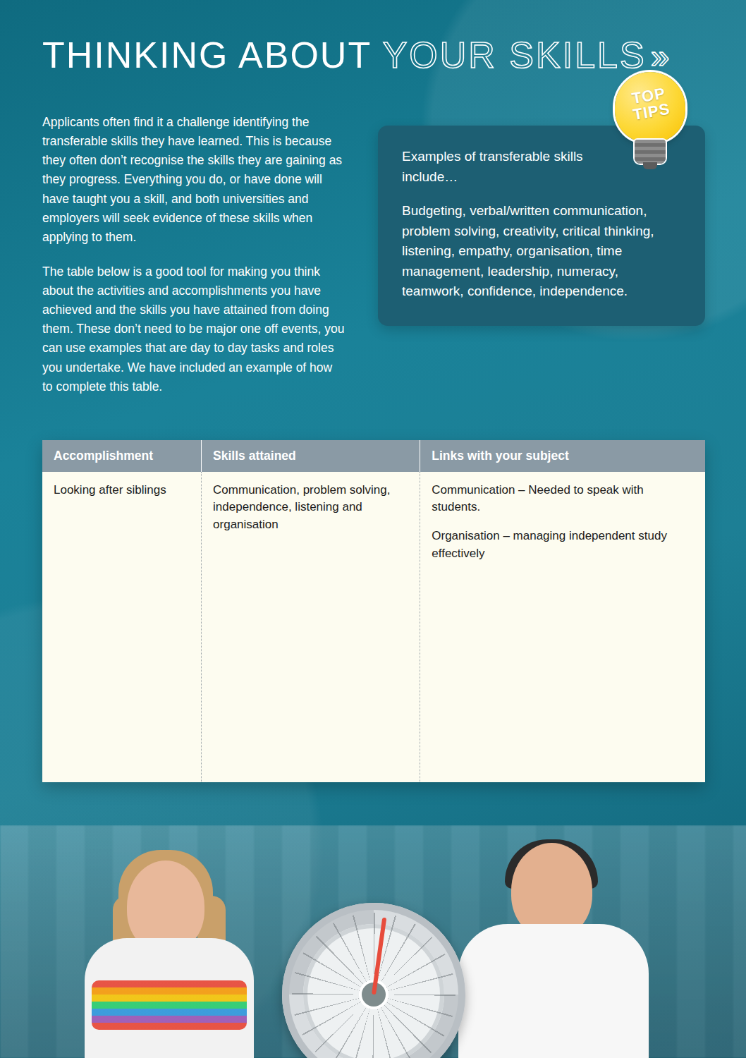Thinking About Your Skills»
Applicants often find it a challenge identifying the transferable skills they have learned. This is because they often don’t recognise the skills they are gaining as they progress. Everything you do, or have done will have taught you a skill, and both universities and employers will seek evidence of these skills when applying to them.
The table below is a good tool for making you think about the activities and accomplishments you have achieved and the skills you have attained from doing them. These don’t need to be major one off events, you can use examples that are day to day tasks and roles you undertake. We have included an example of how to complete this table.
TOP
TIPS
Examples of transferable skills include…
Budgeting, verbal/written communication, problem solving, creativity, critical thinking, listening, empathy, organisation, time management, leadership, numeracy, teamwork, confidence, independence.
| Accomplishment | Skills attained | Links with your subject |
| --- | --- | --- |
| Looking after siblings | Communication, problem solving, independence, listening and organisation | Communication – Needed to speak with students. Organisation – managing independent study effectively |
Decorative image: two students working with laboratory equipment.